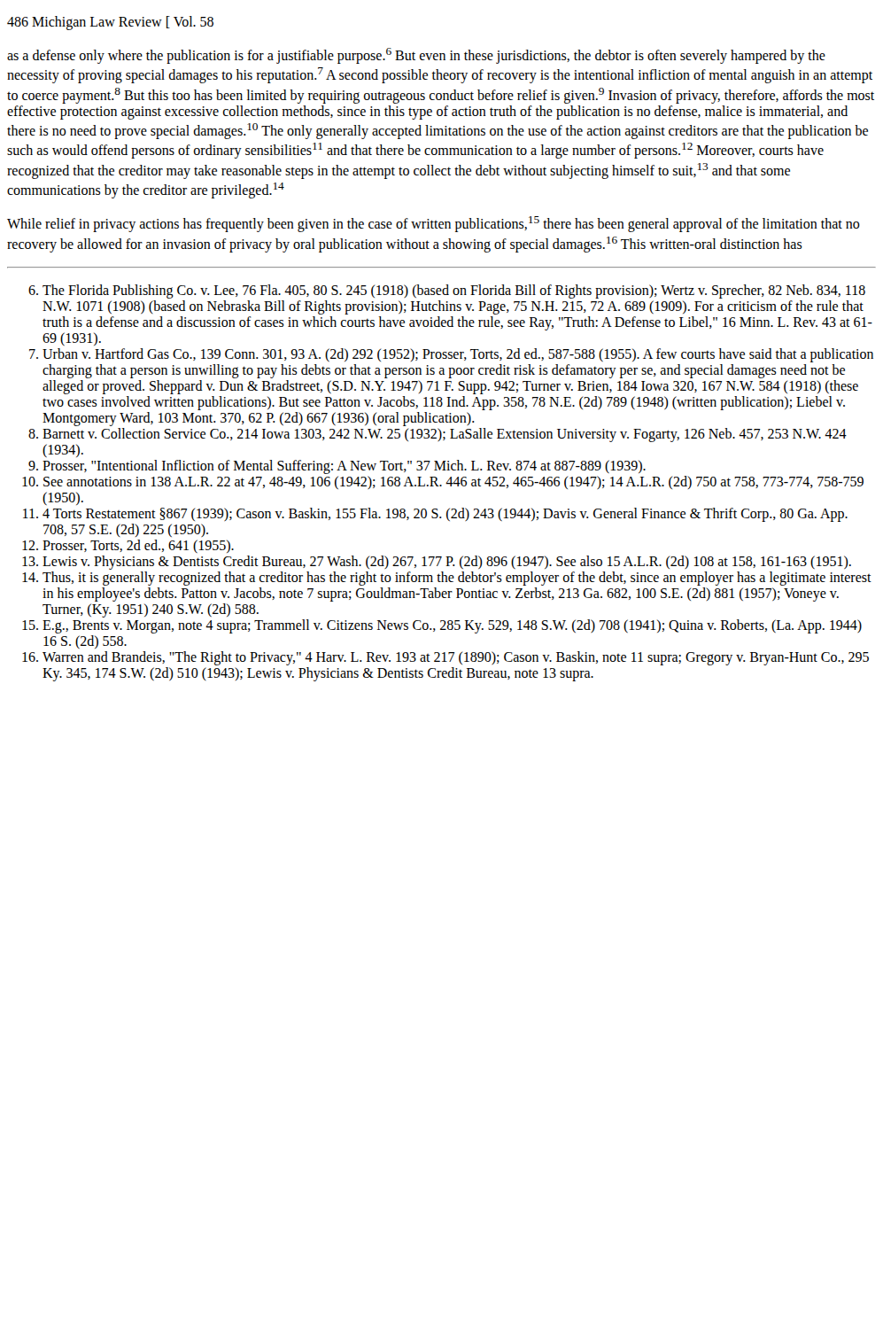486 Michigan Law Review [ Vol. 58
as a defense only where the publication is for a justifiable purpose.6 But even in these jurisdictions, the debtor is often severely hampered by the necessity of proving special damages to his reputation.7 A second possible theory of recovery is the intentional infliction of mental anguish in an attempt to coerce payment.8 But this too has been limited by requiring outrageous conduct before relief is given.9 Invasion of privacy, therefore, affords the most effective protection against excessive collection methods, since in this type of action truth of the publication is no defense, malice is immaterial, and there is no need to prove special damages.10 The only generally accepted limitations on the use of the action against creditors are that the publication be such as would offend persons of ordinary sensibilities11 and that there be communication to a large number of persons.12 Moreover, courts have recognized that the creditor may take reasonable steps in the attempt to collect the debt without subjecting himself to suit,13 and that some communications by the creditor are privileged.14
While relief in privacy actions has frequently been given in the case of written publications,15 there has been general approval of the limitation that no recovery be allowed for an invasion of privacy by oral publication without a showing of special damages.16 This written-oral distinction has
The Florida Publishing Co. v. Lee, 76 Fla. 405, 80 S. 245 (1918) (based on Florida Bill of Rights provision); Wertz v. Sprecher, 82 Neb. 834, 118 N.W. 1071 (1908) (based on Nebraska Bill of Rights provision); Hutchins v. Page, 75 N.H. 215, 72 A. 689 (1909). For a criticism of the rule that truth is a defense and a discussion of cases in which courts have avoided the rule, see Ray, "Truth: A Defense to Libel," 16 Minn. L. Rev. 43 at 61-69 (1931).
Urban v. Hartford Gas Co., 139 Conn. 301, 93 A. (2d) 292 (1952); Prosser, Torts, 2d ed., 587-588 (1955). A few courts have said that a publication charging that a person is unwilling to pay his debts or that a person is a poor credit risk is defamatory per se, and special damages need not be alleged or proved. Sheppard v. Dun & Bradstreet, (S.D. N.Y. 1947) 71 F. Supp. 942; Turner v. Brien, 184 Iowa 320, 167 N.W. 584 (1918) (these two cases involved written publications). But see Patton v. Jacobs, 118 Ind. App. 358, 78 N.E. (2d) 789 (1948) (written publication); Liebel v. Montgomery Ward, 103 Mont. 370, 62 P. (2d) 667 (1936) (oral publication).
Barnett v. Collection Service Co., 214 Iowa 1303, 242 N.W. 25 (1932); LaSalle Extension University v. Fogarty, 126 Neb. 457, 253 N.W. 424 (1934).
Prosser, "Intentional Infliction of Mental Suffering: A New Tort," 37 Mich. L. Rev. 874 at 887-889 (1939).
See annotations in 138 A.L.R. 22 at 47, 48-49, 106 (1942); 168 A.L.R. 446 at 452, 465-466 (1947); 14 A.L.R. (2d) 750 at 758, 773-774, 758-759 (1950).
4 Torts Restatement §867 (1939); Cason v. Baskin, 155 Fla. 198, 20 S. (2d) 243 (1944); Davis v. General Finance & Thrift Corp., 80 Ga. App. 708, 57 S.E. (2d) 225 (1950).
Prosser, Torts, 2d ed., 641 (1955).
Lewis v. Physicians & Dentists Credit Bureau, 27 Wash. (2d) 267, 177 P. (2d) 896 (1947). See also 15 A.L.R. (2d) 108 at 158, 161-163 (1951).
Thus, it is generally recognized that a creditor has the right to inform the debtor's employer of the debt, since an employer has a legitimate interest in his employee's debts. Patton v. Jacobs, note 7 supra; Gouldman-Taber Pontiac v. Zerbst, 213 Ga. 682, 100 S.E. (2d) 881 (1957); Voneye v. Turner, (Ky. 1951) 240 S.W. (2d) 588.
E.g., Brents v. Morgan, note 4 supra; Trammell v. Citizens News Co., 285 Ky. 529, 148 S.W. (2d) 708 (1941); Quina v. Roberts, (La. App. 1944) 16 S. (2d) 558.
Warren and Brandeis, "The Right to Privacy," 4 Harv. L. Rev. 193 at 217 (1890); Cason v. Baskin, note 11 supra; Gregory v. Bryan-Hunt Co., 295 Ky. 345, 174 S.W. (2d) 510 (1943); Lewis v. Physicians & Dentists Credit Bureau, note 13 supra.